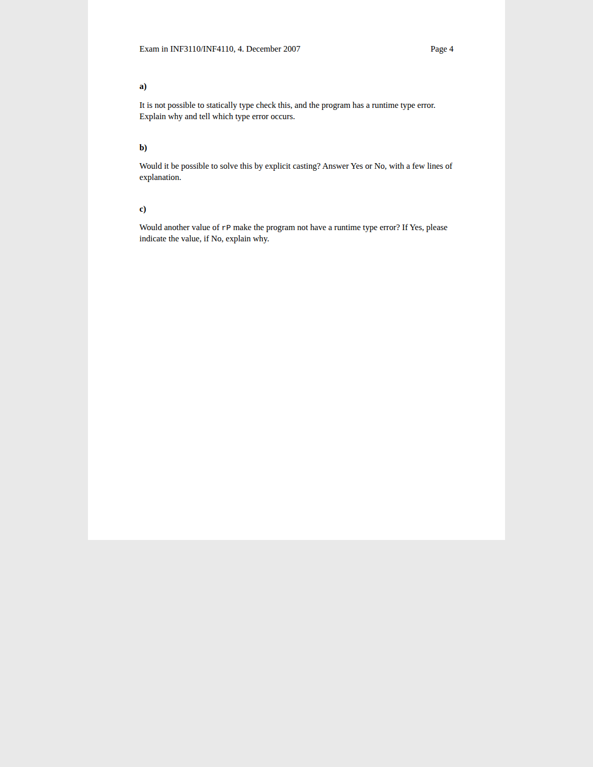Exam in INF3110/INF4110, 4. December 2007 Page 4
a)
It is not possible to statically type check this, and the program has a runtime type error. Explain why and tell which type error occurs.
b)
Would it be possible to solve this by explicit casting? Answer Yes or No, with a few lines of explanation.
c)
Would another value of rP make the program not have a runtime type error? If Yes, please indicate the value, if No, explain why.